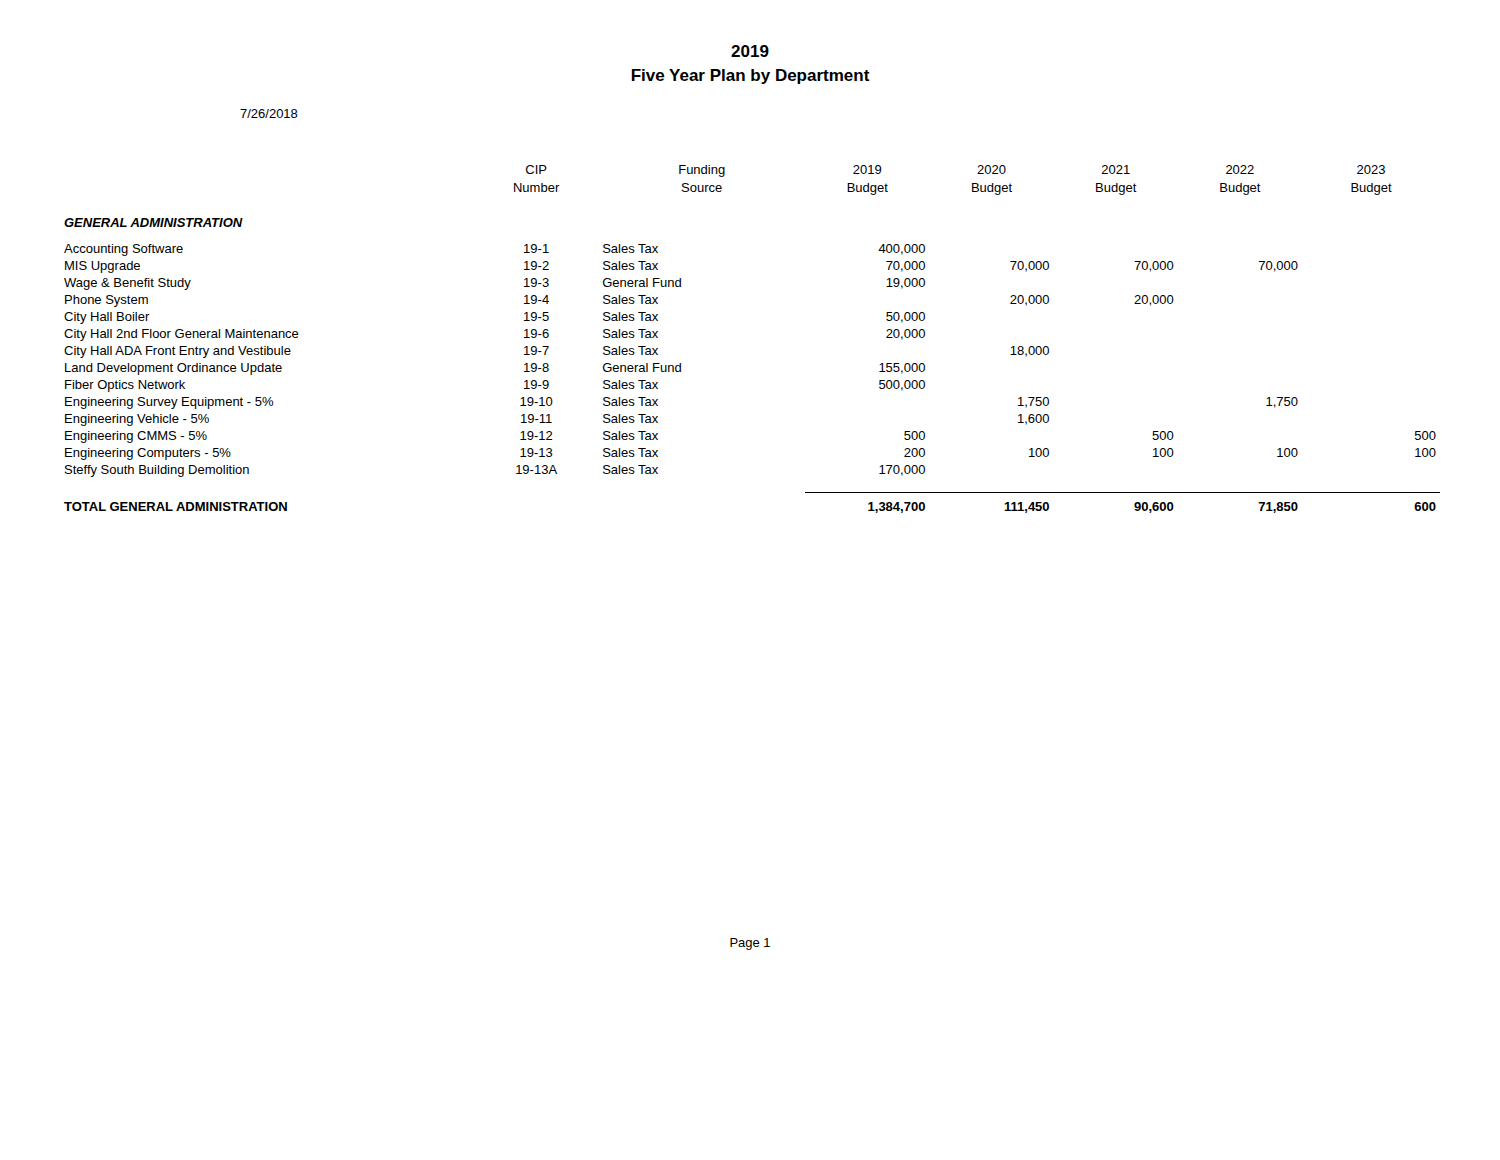2019
Five Year Plan by Department
7/26/2018
| | CIP | Funding | 2019 | 2020 | 2021 | 2022 | 2023 |
| --- | --- | --- | --- | --- | --- | --- | --- |
| | Number | Source | Budget | Budget | Budget | Budget | Budget |
| GENERAL ADMINISTRATION |
| Accounting Software | 19-1 | Sales Tax | 400,000 | | | | |
| MIS Upgrade | 19-2 | Sales Tax | 70,000 | 70,000 | 70,000 | 70,000 | |
| Wage & Benefit Study | 19-3 | General Fund | 19,000 | | | | |
| Phone System | 19-4 | Sales Tax | | 20,000 | 20,000 | | |
| City Hall Boiler | 19-5 | Sales Tax | 50,000 | | | | |
| City Hall 2nd Floor General Maintenance | 19-6 | Sales Tax | 20,000 | | | | |
| City Hall ADA Front Entry and Vestibule | 19-7 | Sales Tax | | 18,000 | | | |
| Land Development Ordinance Update | 19-8 | General Fund | 155,000 | | | | |
| Fiber Optics Network | 19-9 | Sales Tax | 500,000 | | | | |
| Engineering Survey Equipment - 5% | 19-10 | Sales Tax | | 1,750 | | 1,750 | |
| Engineering Vehicle - 5% | 19-11 | Sales Tax | | 1,600 | | | |
| Engineering CMMS - 5% | 19-12 | Sales Tax | 500 | | 500 | | 500 |
| Engineering Computers - 5% | 19-13 | Sales Tax | 200 | 100 | 100 | 100 | 100 |
| Steffy South Building Demolition | 19-13A | Sales Tax | 170,000 | | | | |
| TOTAL GENERAL ADMINISTRATION | | | 1,384,700 | 111,450 | 90,600 | 71,850 | 600 |
Page 1